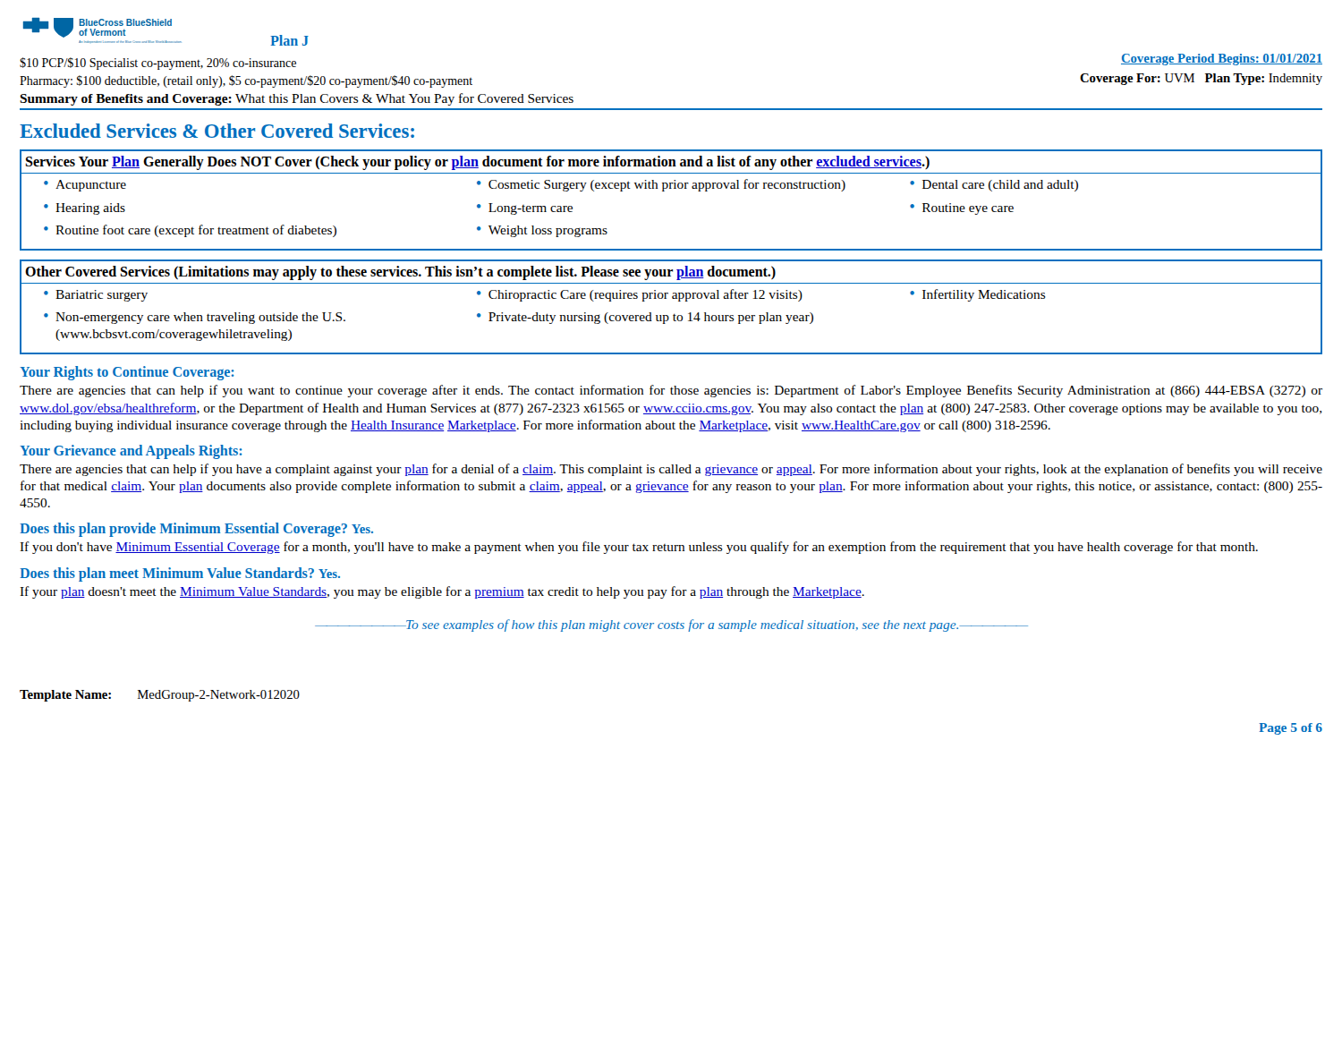BlueCross BlueShield of Vermont An Independent Licensee of the Blue Cross and Blue Shield Association. Plan J
$10 PCP/$10 Specialist co-payment, 20% co-insurance
Pharmacy: $100 deductible, (retail only), $5 co-payment/$20 co-payment/$40 co-payment
Summary of Benefits and Coverage: What this Plan Covers & What You Pay for Covered Services
Coverage Period Begins: 01/01/2021
Coverage For: UVM Plan Type: Indemnity
Excluded Services & Other Covered Services:
| Services Your Plan Generally Does NOT Cover (Check your policy or plan document for more information and a list of any other excluded services .) |
| Acupuncture Hearing aids Routine foot care (except for treatment of diabetes) | Cosmetic Surgery (except with prior approval for reconstruction) Long-term care Weight loss programs | Dental care (child and adult) Routine eye care |
| Other Covered Services (Limitations may apply to these services. This isn’t a complete list. Please see your plan document.) |
| Bariatric surgery Non-emergency care when traveling outside the U.S. (www.bcbsvt.com/coveragewhiletraveling) | Chiropractic Care (requires prior approval after 12 visits) Private-duty nursing (covered up to 14 hours per plan year) | Infertility Medications |
Your Rights to Continue Coverage:
There are agencies that can help if you want to continue your coverage after it ends. The contact information for those agencies is: Department of Labor's Employee Benefits Security Administration at (866) 444-EBSA (3272) or www.dol.gov/ebsa/healthreform, or the Department of Health and Human Services at (877) 267-2323 x61565 or www.cciio.cms.gov. You may also contact the plan at (800) 247-2583. Other coverage options may be available to you too, including buying individual insurance coverage through the Health Insurance Marketplace. For more information about the Marketplace, visit www.HealthCare.gov or call (800) 318-2596.
Your Grievance and Appeals Rights:
There are agencies that can help if you have a complaint against your plan for a denial of a claim. This complaint is called a grievance or appeal. For more information about your rights, look at the explanation of benefits you will receive for that medical claim. Your plan documents also provide complete information to submit a claim, appeal, or a grievance for any reason to your plan. For more information about your rights, this notice, or assistance, contact: (800) 255-4550.
Does this plan provide Minimum Essential Coverage? Yes.
If you don't have Minimum Essential Coverage for a month, you'll have to make a payment when you file your tax return unless you qualify for an exemption from the requirement that you have health coverage for that month.
Does this plan meet Minimum Value Standards? Yes.
If your plan doesn't meet the Minimum Value Standards, you may be eligible for a premium tax credit to help you pay for a plan through the Marketplace.
————————To see examples of how this plan might cover costs for a sample medical situation, see the next page.——————
Template Name: MedGroup-2-Network-012020
Page 5 of 6